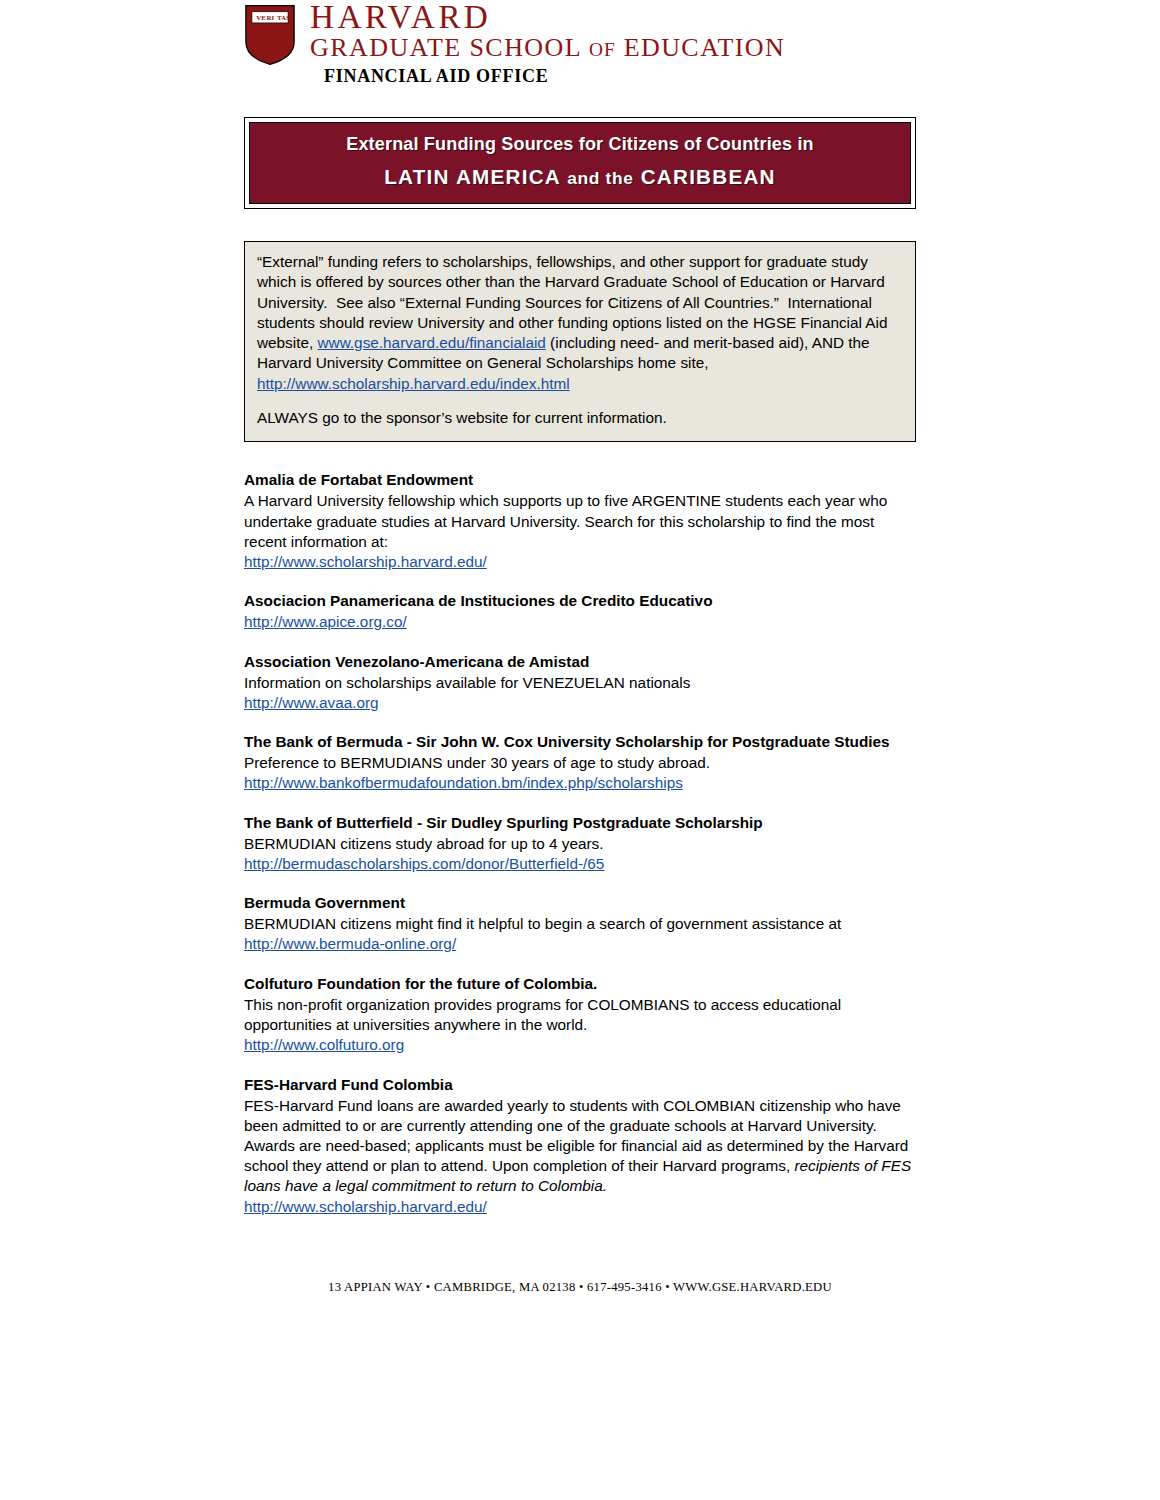VE RI TAS
HARVARD
GRADUATE SCHOOL OF EDUCATION
FINANCIAL AID OFFICE
External Funding Sources for Citizens of Countries in
LATIN AMERICA and the CARIBBEAN
“External” funding refers to scholarships, fellowships, and other support for graduate study which is offered by sources other than the Harvard Graduate School of Education or Harvard University. See also “External Funding Sources for Citizens of All Countries.” International students should review University and other funding options listed on the HGSE Financial Aid website, www.gse.harvard.edu/financialaid (including need- and merit-based aid), AND the Harvard University Committee on General Scholarships home site, http://www.scholarship.harvard.edu/index.html
ALWAYS go to the sponsor’s website for current information.
Amalia de Fortabat Endowment
A Harvard University fellowship which supports up to five ARGENTINE students each year who undertake graduate studies at Harvard University. Search for this scholarship to find the most recent information at:
http://www.scholarship.harvard.edu/
Asociacion Panamericana de Instituciones de Credito Educativo
http://www.apice.org.co/
Association Venezolano-Americana de Amistad
Information on scholarships available for VENEZUELAN nationals
http://www.avaa.org
The Bank of Bermuda - Sir John W. Cox University Scholarship for Postgraduate Studies
Preference to BERMUDIANS under 30 years of age to study abroad.
http://www.bankofbermudafoundation.bm/index.php/scholarships
The Bank of Butterfield - Sir Dudley Spurling Postgraduate Scholarship
BERMUDIAN citizens study abroad for up to 4 years.
http://bermudascholarships.com/donor/Butterfield-/65
Bermuda Government
BERMUDIAN citizens might find it helpful to begin a search of government assistance at
http://www.bermuda-online.org/
Colfuturo Foundation for the future of Colombia.
This non-profit organization provides programs for COLOMBIANS to access educational opportunities at universities anywhere in the world.
http://www.colfuturo.org
FES-Harvard Fund Colombia
FES-Harvard Fund loans are awarded yearly to students with COLOMBIAN citizenship who have been admitted to or are currently attending one of the graduate schools at Harvard University. Awards are need-based; applicants must be eligible for financial aid as determined by the Harvard school they attend or plan to attend. Upon completion of their Harvard programs, recipients of FES loans have a legal commitment to return to Colombia.
http://www.scholarship.harvard.edu/
13 APPIAN WAY • CAMBRIDGE, MA 02138 • 617-495-3416 • WWW.GSE.HARVARD.EDU